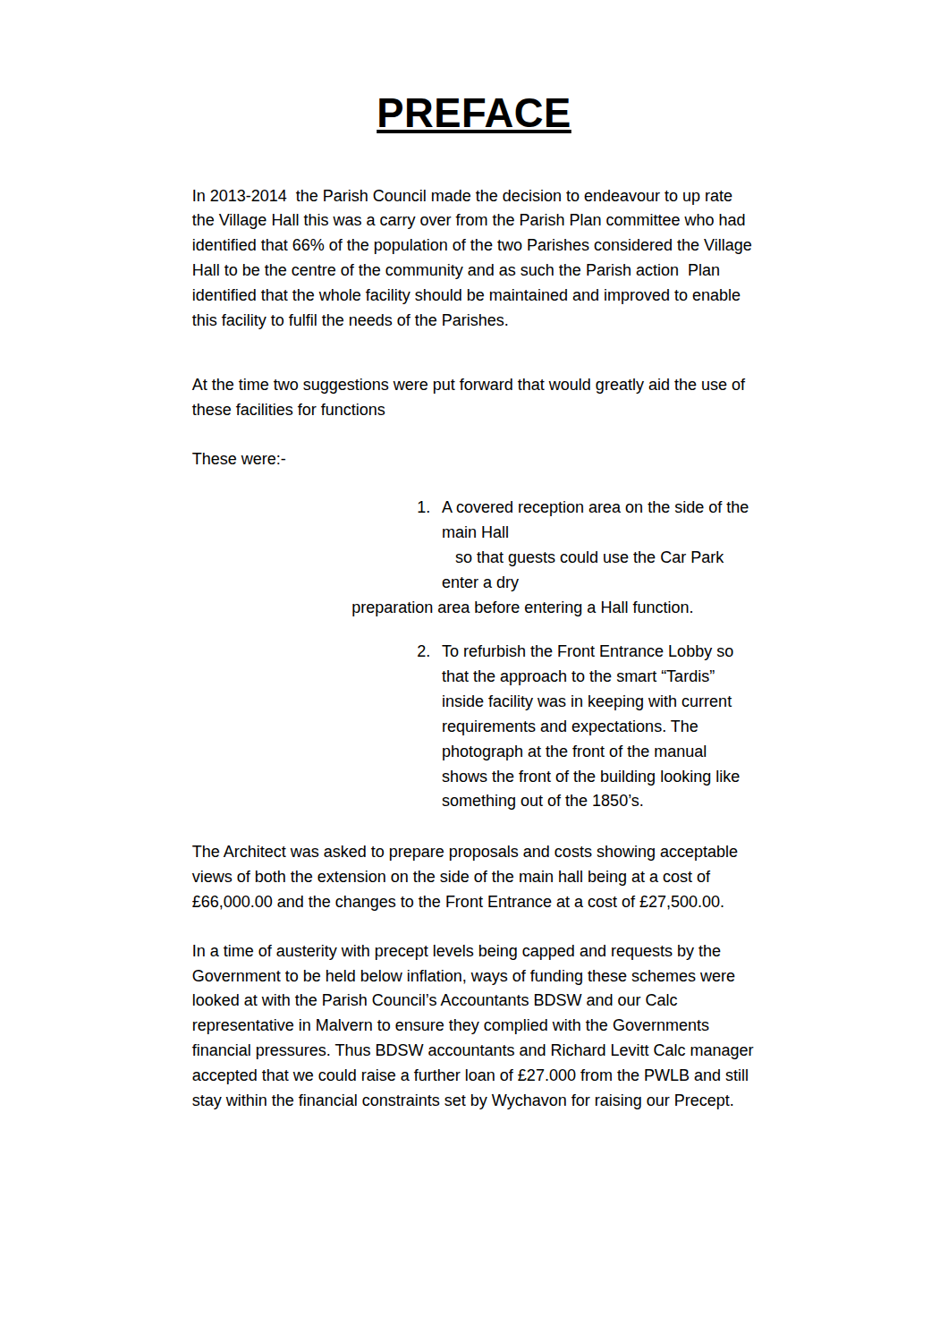PREFACE
In 2013-2014 the Parish Council made the decision to endeavour to up rate the Village Hall this was a carry over from the Parish Plan committee who had identified that 66% of the population of the two Parishes considered the Village Hall to be the centre of the community and as such the Parish action Plan identified that the whole facility should be maintained and improved to enable this facility to fulfil the needs of the Parishes.
At the time two suggestions were put forward that would greatly aid the use of these facilities for functions
These were:-
A covered reception area on the side of the main Hall
so that guests could use the Car Park enter a dry
preparation area before entering a Hall function.
To refurbish the Front Entrance Lobby so that the approach to the smart “Tardis” inside facility was in keeping with current requirements and expectations. The photograph at the front of the manual shows the front of the building looking like something out of the 1850’s.
The Architect was asked to prepare proposals and costs showing acceptable views of both the extension on the side of the main hall being at a cost of £66,000.00 and the changes to the Front Entrance at a cost of £27,500.00.
In a time of austerity with precept levels being capped and requests by the Government to be held below inflation, ways of funding these schemes were looked at with the Parish Council’s Accountants BDSW and our Calc representative in Malvern to ensure they complied with the Governments financial pressures. Thus BDSW accountants and Richard Levitt Calc manager accepted that we could raise a further loan of £27.000 from the PWLB and still stay within the financial constraints set by Wychavon for raising our Precept.